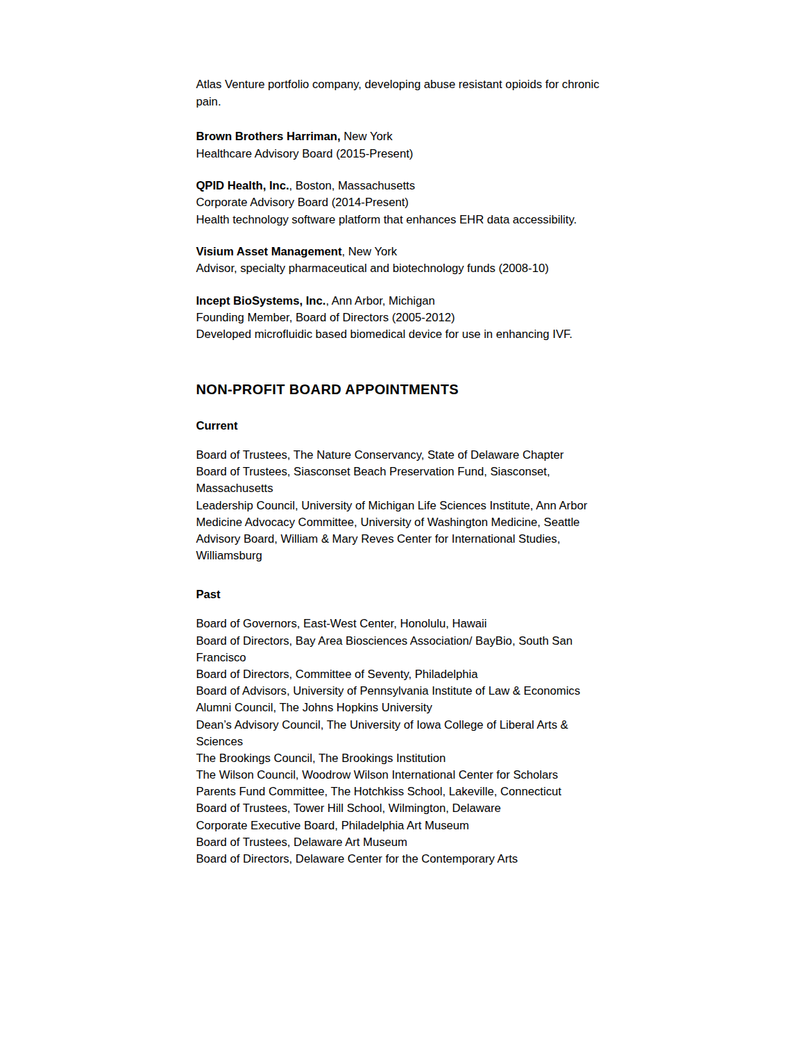Atlas Venture portfolio company, developing abuse resistant opioids for chronic pain.
Brown Brothers Harriman, New York
Healthcare Advisory Board (2015-Present)
QPID Health, Inc., Boston, Massachusetts
Corporate Advisory Board (2014-Present)
Health technology software platform that enhances EHR data accessibility.
Visium Asset Management, New York
Advisor, specialty pharmaceutical and biotechnology funds (2008-10)
Incept BioSystems, Inc., Ann Arbor, Michigan
Founding Member, Board of Directors (2005-2012)
Developed microfluidic based biomedical device for use in enhancing IVF.
NON-PROFIT BOARD APPOINTMENTS
Current
Board of Trustees, The Nature Conservancy, State of Delaware Chapter
Board of Trustees, Siasconset Beach Preservation Fund, Siasconset, Massachusetts
Leadership Council, University of Michigan Life Sciences Institute, Ann Arbor
Medicine Advocacy Committee, University of Washington Medicine, Seattle
Advisory Board, William & Mary Reves Center for International Studies, Williamsburg
Past
Board of Governors, East-West Center, Honolulu, Hawaii
Board of Directors, Bay Area Biosciences Association/ BayBio, South San Francisco
Board of Directors, Committee of Seventy, Philadelphia
Board of Advisors, University of Pennsylvania Institute of Law & Economics
Alumni Council, The Johns Hopkins University
Dean’s Advisory Council, The University of Iowa College of Liberal Arts & Sciences
The Brookings Council, The Brookings Institution
The Wilson Council, Woodrow Wilson International Center for Scholars
Parents Fund Committee, The Hotchkiss School, Lakeville, Connecticut
Board of Trustees, Tower Hill School, Wilmington, Delaware
Corporate Executive Board, Philadelphia Art Museum
Board of Trustees, Delaware Art Museum
Board of Directors, Delaware Center for the Contemporary Arts